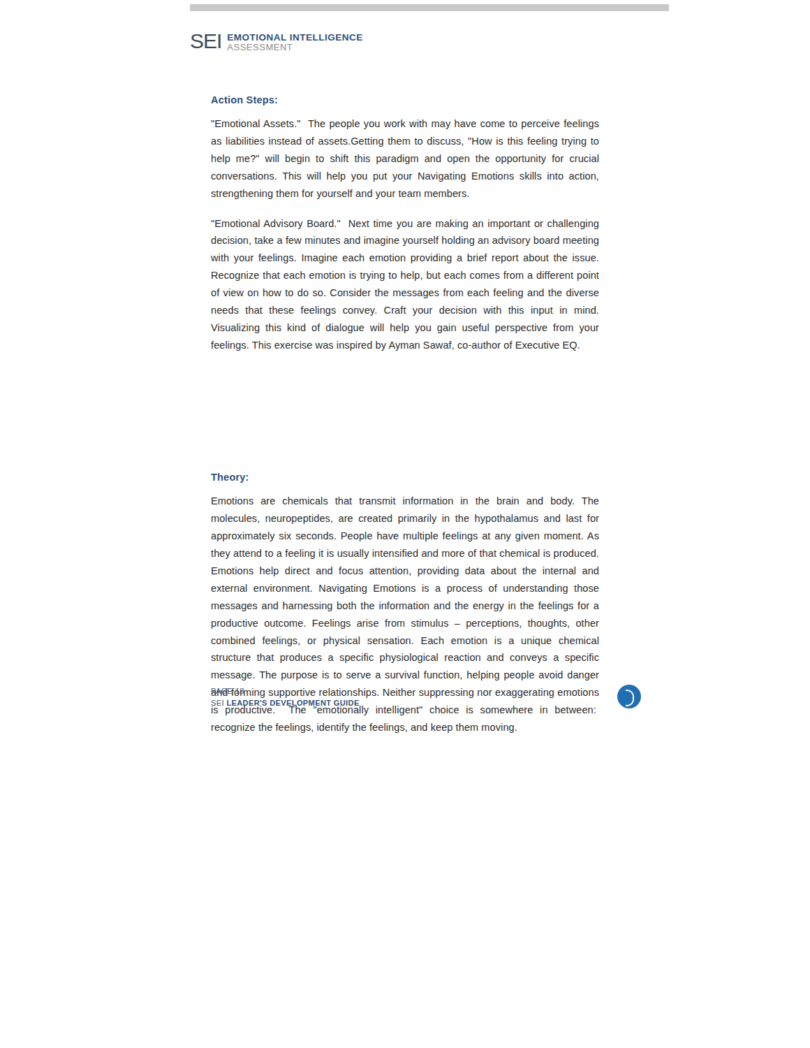SEI
EMOTIONAL INTELLIGENCE
ASSESSMENT
Action Steps:
"Emotional Assets." The people you work with may have come to perceive feelings as liabilities instead of assets.Getting them to discuss, "How is this feeling trying to help me?" will begin to shift this paradigm and open the opportunity for crucial conversations. This will help you put your Navigating Emotions skills into action, strengthening them for yourself and your team members.
"Emotional Advisory Board." Next time you are making an important or challenging decision, take a few minutes and imagine yourself holding an advisory board meeting with your feelings. Imagine each emotion providing a brief report about the issue. Recognize that each emotion is trying to help, but each comes from a different point of view on how to do so. Consider the messages from each feeling and the diverse needs that these feelings convey. Craft your decision with this input in mind. Visualizing this kind of dialogue will help you gain useful perspective from your feelings. This exercise was inspired by Ayman Sawaf, co-author of Executive EQ.
Theory:
Emotions are chemicals that transmit information in the brain and body. The molecules, neuropeptides, are created primarily in the hypothalamus and last for approximately six seconds. People have multiple feelings at any given moment. As they attend to a feeling it is usually intensified and more of that chemical is produced. Emotions help direct and focus attention, providing data about the internal and external environment. Navigating Emotions is a process of understanding those messages and harnessing both the information and the energy in the feelings for a productive outcome. Feelings arise from stimulus – perceptions, thoughts, other combined feelings, or physical sensation. Each emotion is a unique chemical structure that produces a specific physiological reaction and conveys a specific message. The purpose is to serve a survival function, helping people avoid danger and forming supportive relationships. Neither suppressing nor exaggerating emotions is productive. The "emotionally intelligent" choice is somewhere in between: recognize the feelings, identify the feelings, and keep them moving.
PAGE 18
SEI LEADER'S DEVELOPMENT GUIDE